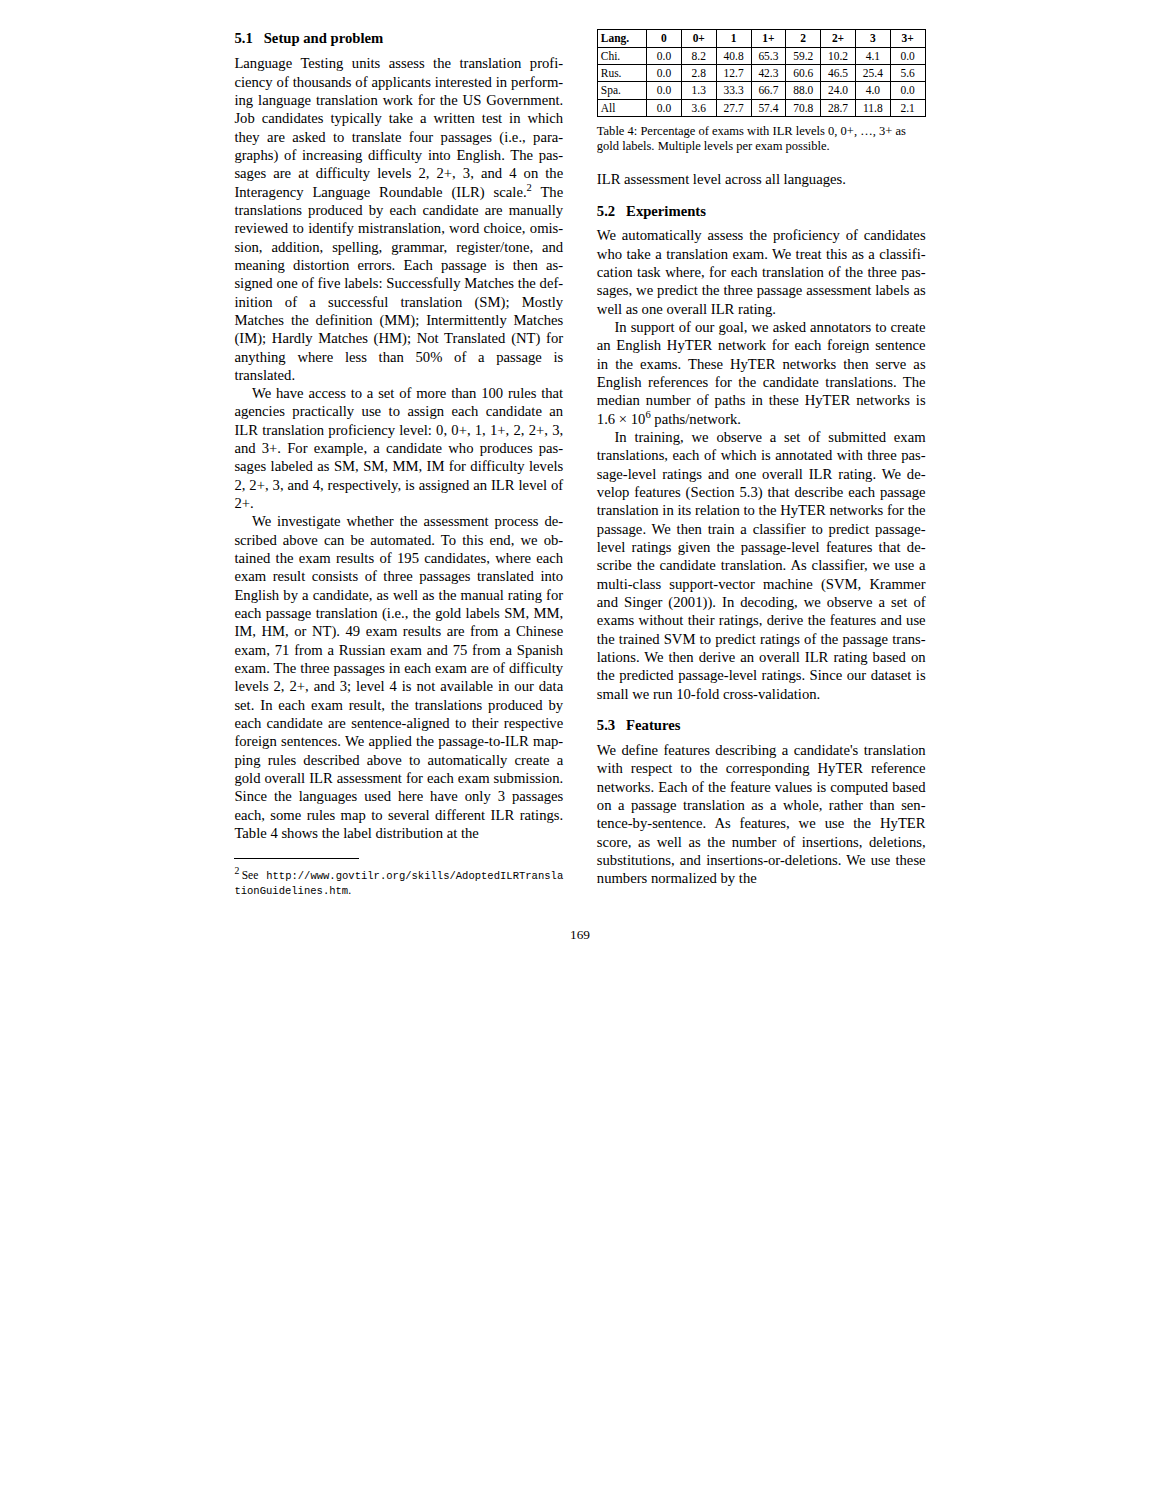5.1 Setup and problem
Language Testing units assess the translation proficiency of thousands of applicants interested in performing language translation work for the US Government. Job candidates typically take a written test in which they are asked to translate four passages (i.e., paragraphs) of increasing difficulty into English. The passages are at difficulty levels 2, 2+, 3, and 4 on the Interagency Language Roundable (ILR) scale.2 The translations produced by each candidate are manually reviewed to identify mistranslation, word choice, omission, addition, spelling, grammar, register/tone, and meaning distortion errors. Each passage is then assigned one of five labels: Successfully Matches the definition of a successful translation (SM); Mostly Matches the definition (MM); Intermittently Matches (IM); Hardly Matches (HM); Not Translated (NT) for anything where less than 50% of a passage is translated.
We have access to a set of more than 100 rules that agencies practically use to assign each candidate an ILR translation proficiency level: 0, 0+, 1, 1+, 2, 2+, 3, and 3+. For example, a candidate who produces passages labeled as SM, SM, MM, IM for difficulty levels 2, 2+, 3, and 4, respectively, is assigned an ILR level of 2+.
We investigate whether the assessment process described above can be automated. To this end, we obtained the exam results of 195 candidates, where each exam result consists of three passages translated into English by a candidate, as well as the manual rating for each passage translation (i.e., the gold labels SM, MM, IM, HM, or NT). 49 exam results are from a Chinese exam, 71 from a Russian exam and 75 from a Spanish exam. The three passages in each exam are of difficulty levels 2, 2+, and 3; level 4 is not available in our data set. In each exam result, the translations produced by each candidate are sentence-aligned to their respective foreign sentences. We applied the passage-to-ILR mapping rules described above to automatically create a gold overall ILR assessment for each exam submission. Since the languages used here have only 3 passages each, some rules map to several different ILR ratings. Table 4 shows the label distribution at the
2 See http://www.govtilr.org/skills/AdoptedILRTranslationGuidelines.htm.
| Lang. | 0 | 0+ | 1 | 1+ | 2 | 2+ | 3 | 3+ |
| --- | --- | --- | --- | --- | --- | --- | --- | --- |
| Chi. | 0.0 | 8.2 | 40.8 | 65.3 | 59.2 | 10.2 | 4.1 | 0.0 |
| Rus. | 0.0 | 2.8 | 12.7 | 42.3 | 60.6 | 46.5 | 25.4 | 5.6 |
| Spa. | 0.0 | 1.3 | 33.3 | 66.7 | 88.0 | 24.0 | 4.0 | 0.0 |
| All | 0.0 | 3.6 | 27.7 | 57.4 | 70.8 | 28.7 | 11.8 | 2.1 |
Table 4: Percentage of exams with ILR levels 0, 0+, …, 3+ as gold labels. Multiple levels per exam possible.
ILR assessment level across all languages.
5.2 Experiments
We automatically assess the proficiency of candidates who take a translation exam. We treat this as a classification task where, for each translation of the three passages, we predict the three passage assessment labels as well as one overall ILR rating.
In support of our goal, we asked annotators to create an English HyTER network for each foreign sentence in the exams. These HyTER networks then serve as English references for the candidate translations. The median number of paths in these HyTER networks is 1.6 × 106 paths/network.
In training, we observe a set of submitted exam translations, each of which is annotated with three passage-level ratings and one overall ILR rating. We develop features (Section 5.3) that describe each passage translation in its relation to the HyTER networks for the passage. We then train a classifier to predict passage-level ratings given the passage-level features that describe the candidate translation. As classifier, we use a multi-class support-vector machine (SVM, Krammer and Singer (2001)). In decoding, we observe a set of exams without their ratings, derive the features and use the trained SVM to predict ratings of the passage translations. We then derive an overall ILR rating based on the predicted passage-level ratings. Since our dataset is small we run 10-fold cross-validation.
5.3 Features
We define features describing a candidate's translation with respect to the corresponding HyTER reference networks. Each of the feature values is computed based on a passage translation as a whole, rather than sentence-by-sentence. As features, we use the HyTER score, as well as the number of insertions, deletions, substitutions, and insertions-or-deletions. We use these numbers normalized by the
169